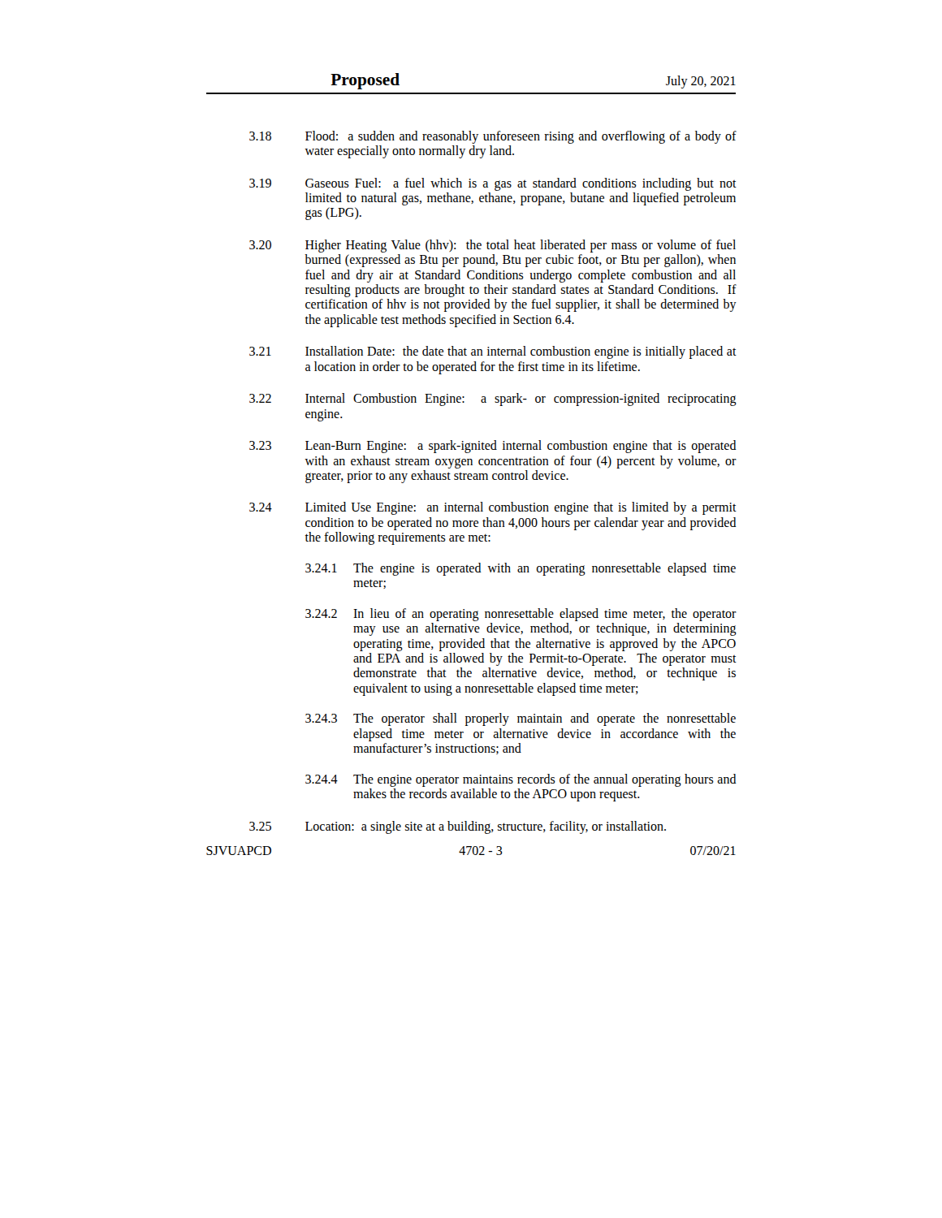Proposed July 20, 2021
3.18
Flood: a sudden and reasonably unforeseen rising and overflowing of a body of water especially onto normally dry land.
3.19
Gaseous Fuel: a fuel which is a gas at standard conditions including but not limited to natural gas, methane, ethane, propane, butane and liquefied petroleum gas (LPG).
3.20
Higher Heating Value (hhv): the total heat liberated per mass or volume of fuel burned (expressed as Btu per pound, Btu per cubic foot, or Btu per gallon), when fuel and dry air at Standard Conditions undergo complete combustion and all resulting products are brought to their standard states at Standard Conditions. If certification of hhv is not provided by the fuel supplier, it shall be determined by the applicable test methods specified in Section 6.4.
3.21
Installation Date: the date that an internal combustion engine is initially placed at a location in order to be operated for the first time in its lifetime.
3.22
Internal Combustion Engine: a spark- or compression-ignited reciprocating engine.
3.23
Lean-Burn Engine: a spark-ignited internal combustion engine that is operated with an exhaust stream oxygen concentration of four (4) percent by volume, or greater, prior to any exhaust stream control device.
3.24
Limited Use Engine: an internal combustion engine that is limited by a permit condition to be operated no more than 4,000 hours per calendar year and provided the following requirements are met:
3.24.1
The engine is operated with an operating nonresettable elapsed time meter;
3.24.2
In lieu of an operating nonresettable elapsed time meter, the operator may use an alternative device, method, or technique, in determining operating time, provided that the alternative is approved by the APCO and EPA and is allowed by the Permit-to-Operate. The operator must demonstrate that the alternative device, method, or technique is equivalent to using a nonresettable elapsed time meter;
3.24.3
The operator shall properly maintain and operate the nonresettable elapsed time meter or alternative device in accordance with the manufacturer’s instructions; and
3.24.4
The engine operator maintains records of the annual operating hours and makes the records available to the APCO upon request.
3.25
Location: a single site at a building, structure, facility, or installation.
SJVUAPCD 4702 - 3 07/20/21